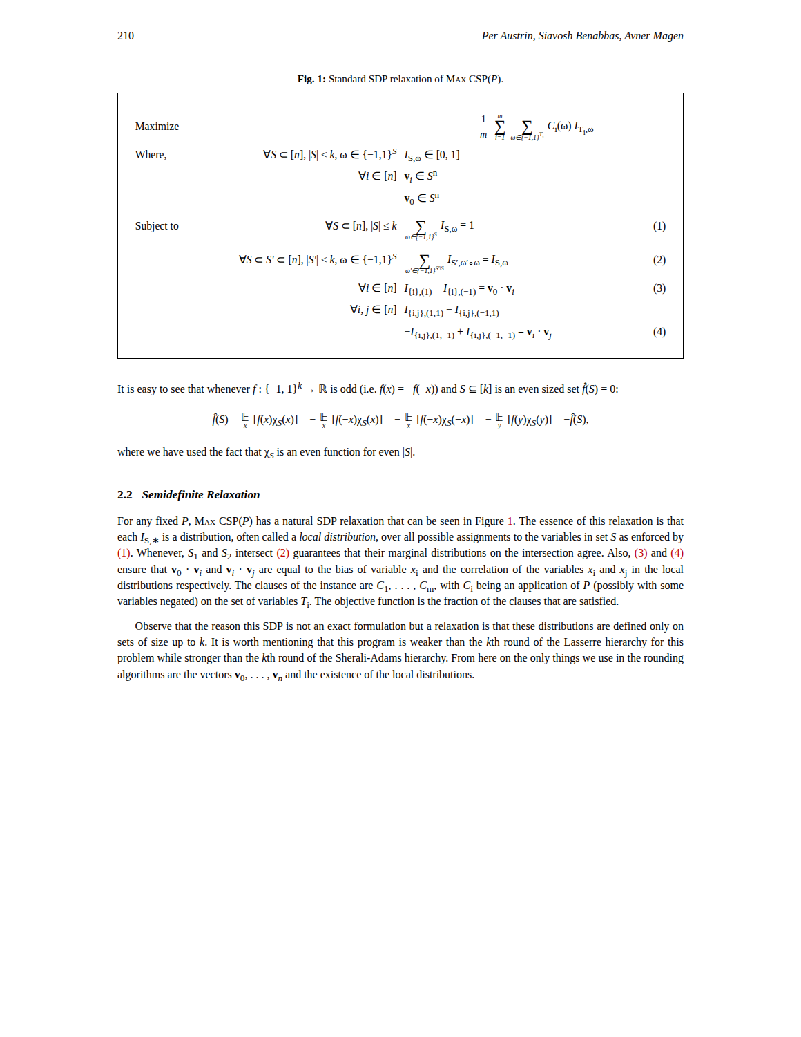210 Per Austrin, Siavosh Benabbas, Avner Magen
Fig. 1: Standard SDP relaxation of Max CSP(P).
| Maximize | | 1 m m ∑ i =1 ∑ ω∈{−1,1} T i C i (ω) I T i ,ω |
| Where, | ∀ S ⊂ [ n ], / S / ≤ k , ω ∈ {−1,1} S | I S,ω ∈ [0, 1] | |
| | ∀ i ∈ [ n ] | v i ∈ S n | |
| | | v 0 ∈ S n | |
| Subject to | ∀ S ⊂ [ n ], / S / ≤ k | ∑ ω∈{−1,1} S I S,ω = 1 | ( 1 ) |
| | ∀ S ⊂ S′ ⊂ [ n ], / S′ / ≤ k , ω ∈ {−1,1} S | ∑ ω′∈{−1,1} S′\S I S′,ω′∘ω = I S,ω | ( 2 ) |
| | ∀ i ∈ [ n ] | I {i},(1) − I {i},(−1) = v 0 · v i | ( 3 ) |
| | ∀ i, j ∈ [ n ] | I {i,j},(1,1) − I {i,j},(−1,1) | |
| | | − I {i,j},(1,−1) + I {i,j},(−1,−1) = v i · v j | ( 4 ) |
It is easy to see that whenever f : {−1, 1}k → ℝ is odd (i.e. f(x) = −f(−x)) and S ⊆ [k] is an even sized set f̂(S) = 0:
f̂(S) = 𝔼x [f(x)χS(x)] = − 𝔼x [f(−x)χS(x)] = − 𝔼x [f(−x)χS(−x)] = − 𝔼y [f(y)χS(y)] = −f̂(S),
where we have used the fact that χS is an even function for even |S|.
2.2 Semidefinite Relaxation
For any fixed P, Max CSP(P) has a natural SDP relaxation that can be seen in Figure 1. The essence of this relaxation is that each IS,∗ is a distribution, often called a local distribution, over all possible assignments to the variables in set S as enforced by (1). Whenever, S1 and S2 intersect (2) guarantees that their marginal distributions on the intersection agree. Also, (3) and (4) ensure that v0 · vi and vi · vj are equal to the bias of variable xi and the correlation of the variables xi and xj in the local distributions respectively. The clauses of the instance are C1, . . . , Cm, with Ci being an application of P (possibly with some variables negated) on the set of variables Ti. The objective function is the fraction of the clauses that are satisfied.
Observe that the reason this SDP is not an exact formulation but a relaxation is that these distributions are defined only on sets of size up to k. It is worth mentioning that this program is weaker than the kth round of the Lasserre hierarchy for this problem while stronger than the kth round of the Sherali-Adams hierarchy. From here on the only things we use in the rounding algorithms are the vectors v0, . . . , vn and the existence of the local distributions.